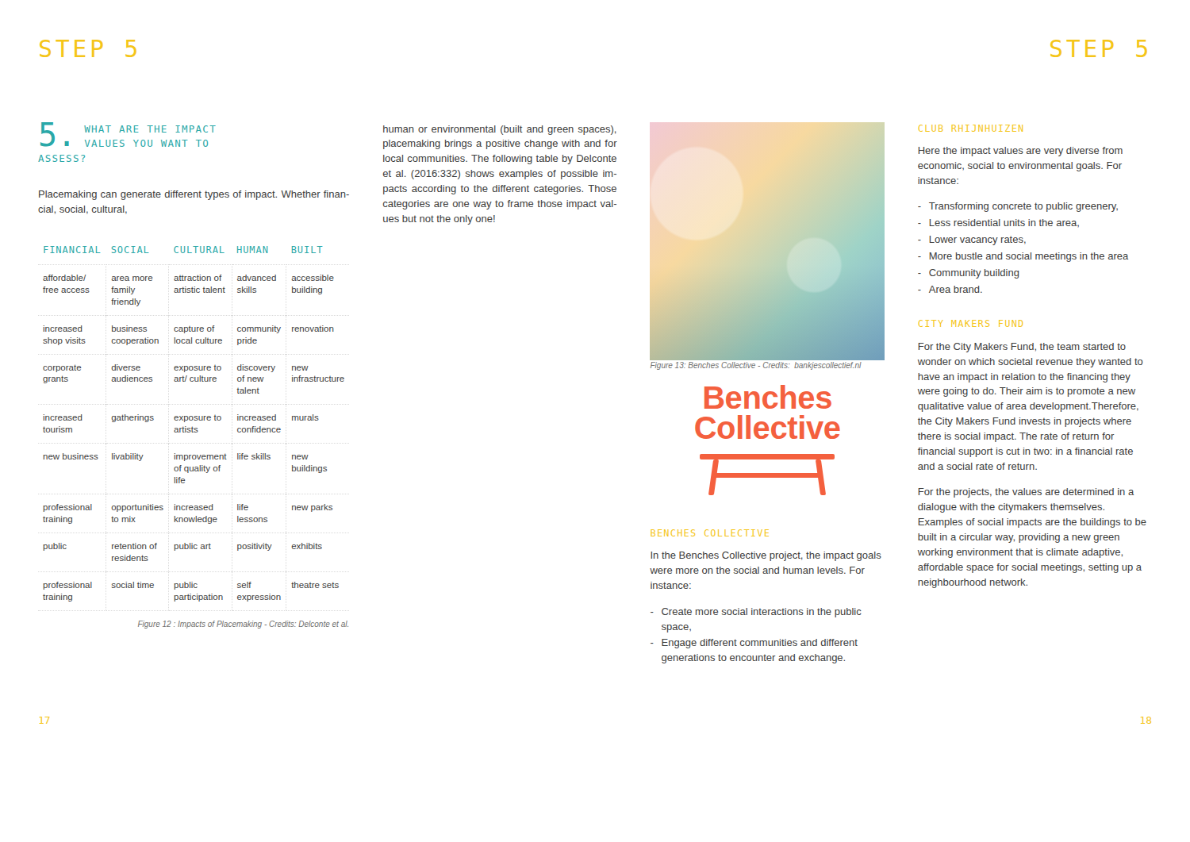STEP 5 STEP 5
5.
What are the impact
values you want to
assess?
Placemaking can generate different types of impact. Whether financial, social, cultural,
| Financial | Social | Cultural | Human | Built |
| --- | --- | --- | --- | --- |
| affordable/ free access | area more family friendly | attraction of artistic talent | advanced skills | accessible building |
| increased shop visits | business cooperation | capture of local culture | community pride | renovation |
| corporate grants | diverse audiences | exposure to art/ culture | discovery of new talent | new infrastructure |
| increased tourism | gatherings | exposure to artists | increased confidence | murals |
| new business | livability | improvement of quality of life | life skills | new buildings |
| professional training | opportunities to mix | increased knowledge | life lessons | new parks |
| public | retention of residents | public art | positivity | exhibits |
| professional training | social time | public participation | self expression | theatre sets |
Figure 12 : Impacts of Placemaking - Credits: Delconte et al.
human or environmental (built and green spaces), placemaking brings a positive change with and for local communities. The following table by Delconte et al. (2016:332) shows examples of possible impacts according to the different categories. Those categories are one way to frame those impact values but not the only one!
Figure 13: Benches Collective - Credits: bankjescollectief.nl
Benches
Collective
Benches Collective
In the Benches Collective project, the impact goals were more on the social and human levels. For instance:
Create more social interactions in the public space,
Engage different communities and different generations to encounter and exchange.
Club Rhijnhuizen
Here the impact values are very diverse from economic, social to environmental goals. For instance:
Transforming concrete to public greenery,
Less residential units in the area,
Lower vacancy rates,
More bustle and social meetings in the area
Community building
Area brand.
City Makers Fund
For the City Makers Fund, the team started to wonder on which societal revenue they wanted to have an impact in relation to the financing they were going to do. Their aim is to promote a new qualitative value of area development.Therefore, the City Makers Fund invests in projects where there is social impact. The rate of return for financial support is cut in two: in a financial rate and a social rate of return.
For the projects, the values are determined in a dialogue with the citymakers themselves. Examples of social impacts are the buildings to be built in a circular way, providing a new green working environment that is climate adaptive, affordable space for social meetings, setting up a neighbourhood network.
17 18